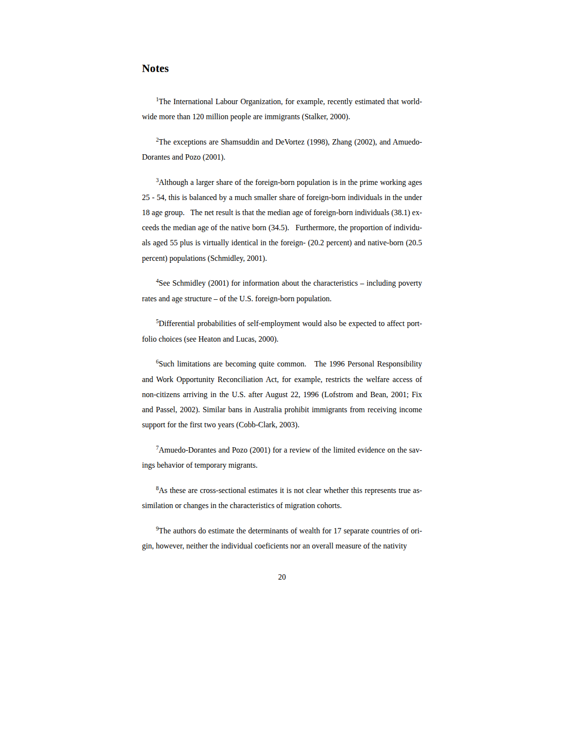Notes
1The International Labour Organization, for example, recently estimated that worldwide more than 120 million people are immigrants (Stalker, 2000).
2The exceptions are Shamsuddin and DeVortez (1998), Zhang (2002), and Amuedo-Dorantes and Pozo (2001).
3Although a larger share of the foreign-born population is in the prime working ages 25 - 54, this is balanced by a much smaller share of foreign-born individuals in the under 18 age group. The net result is that the median age of foreign-born individuals (38.1) exceeds the median age of the native born (34.5). Furthermore, the proportion of individuals aged 55 plus is virtually identical in the foreign- (20.2 percent) and native-born (20.5 percent) populations (Schmidley, 2001).
4See Schmidley (2001) for information about the characteristics – including poverty rates and age structure – of the U.S. foreign-born population.
5Differential probabilities of self-employment would also be expected to affect portfolio choices (see Heaton and Lucas, 2000).
6Such limitations are becoming quite common. The 1996 Personal Responsibility and Work Opportunity Reconciliation Act, for example, restricts the welfare access of non-citizens arriving in the U.S. after August 22, 1996 (Lofstrom and Bean, 2001; Fix and Passel, 2002). Similar bans in Australia prohibit immigrants from receiving income support for the first two years (Cobb-Clark, 2003).
7Amuedo-Dorantes and Pozo (2001) for a review of the limited evidence on the savings behavior of temporary migrants.
8As these are cross-sectional estimates it is not clear whether this represents true assimilation or changes in the characteristics of migration cohorts.
9The authors do estimate the determinants of wealth for 17 separate countries of origin, however, neither the individual coeficients nor an overall measure of the nativity
20